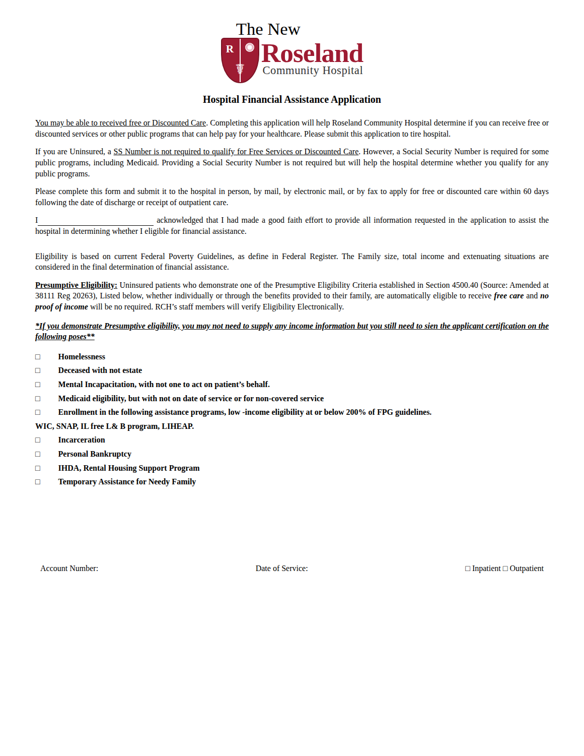The New
R ☤
Roseland
Community Hospital
Hospital Financial Assistance Application
You may be able to received free or Discounted Care. Completing this application will help Roseland Community Hospital determine if you can receive free or discounted services or other public programs that can help pay for your healthcare. Please submit this application to tire hospital.
If you are Uninsured, a SS Number is not required to qualify for Free Services or Discounted Care. However, a Social Security Number is required for some public programs, including Medicaid. Providing a Social Security Number is not required but will help the hospital determine whether you qualify for any public programs.
Please complete this form and submit it to the hospital in person, by mail, by electronic mail, or by fax to apply for free or discounted care within 60 days following the date of discharge or receipt of outpatient care.
I acknowledged that I had made a good faith effort to provide all information requested in the application to assist the hospital in determining whether I eligible for financial assistance.
Eligibility is based on current Federal Poverty Guidelines, as define in Federal Register. The Family size, total income and extenuating situations are considered in the final determination of financial assistance.
Presumptive Eligibility: Uninsured patients who demonstrate one of the Presumptive Eligibility Criteria established in Section 4500.40 (Source: Amended at 38111 Reg 20263), Listed below, whether individually or through the benefits provided to their family, are automatically eligible to receive free care and no proof of income will be no required. RCH’s staff members will verify Eligibility Electronically.
*If you demonstrate Presumptive eligibility, you may not need to supply any income information but you still need to sien the applicant certification on the following poses**
□Homelessness
□Deceased with not estate
□Mental Incapacitation, with not one to act on patient’s behalf.
□Medicaid eligibility, but with not on date of service or for non-covered service
□Enrollment in the following assistance programs, low -income eligibility at or below 200% of FPG guidelines.
WIC, SNAP, IL free L& B program, LIHEAP.
□Incarceration
□Personal Bankruptcy
□IHDA, Rental Housing Support Program
□Temporary Assistance for Needy Family
Account Number: Date of Service: □ Inpatient □ Outpatient